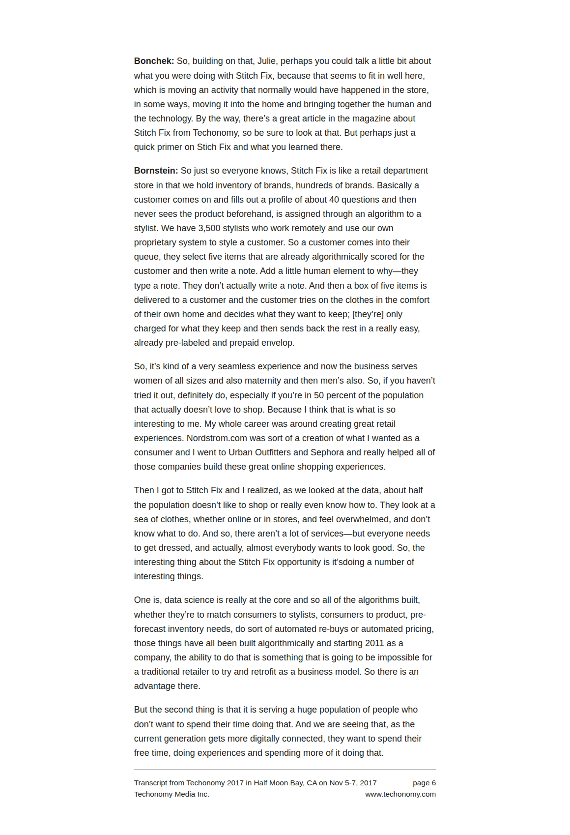Bonchek: So, building on that, Julie, perhaps you could talk a little bit about what you were doing with Stitch Fix, because that seems to fit in well here, which is moving an activity that normally would have happened in the store, in some ways, moving it into the home and bringing together the human and the technology. By the way, there’s a great article in the magazine about Stitch Fix from Techonomy, so be sure to look at that. But perhaps just a quick primer on Stich Fix and what you learned there.
Bornstein: So just so everyone knows, Stitch Fix is like a retail department store in that we hold inventory of brands, hundreds of brands. Basically a customer comes on and fills out a profile of about 40 questions and then never sees the product beforehand, is assigned through an algorithm to a stylist. We have 3,500 stylists who work remotely and use our own proprietary system to style a customer. So a customer comes into their queue, they select five items that are already algorithmically scored for the customer and then write a note. Add a little human element to why—they type a note. They don’t actually write a note. And then a box of five items is delivered to a customer and the customer tries on the clothes in the comfort of their own home and decides what they want to keep; [they’re] only charged for what they keep and then sends back the rest in a really easy, already pre-labeled and prepaid envelop.
So, it’s kind of a very seamless experience and now the business serves women of all sizes and also maternity and then men’s also. So, if you haven’t tried it out, definitely do, especially if you’re in 50 percent of the population that actually doesn’t love to shop. Because I think that is what is so interesting to me. My whole career was around creating great retail experiences. Nordstrom.com was sort of a creation of what I wanted as a consumer and I went to Urban Outfitters and Sephora and really helped all of those companies build these great online shopping experiences.
Then I got to Stitch Fix and I realized, as we looked at the data, about half the population doesn’t like to shop or really even know how to. They look at a sea of clothes, whether online or in stores, and feel overwhelmed, and don’t know what to do. And so, there aren’t a lot of services—but everyone needs to get dressed, and actually, almost everybody wants to look good. So, the interesting thing about the Stitch Fix opportunity is it’sdoing a number of interesting things.
One is, data science is really at the core and so all of the algorithms built, whether they’re to match consumers to stylists, consumers to product, pre-forecast inventory needs, do sort of automated re-buys or automated pricing, those things have all been built algorithmically and starting 2011 as a company, the ability to do that is something that is going to be impossible for a traditional retailer to try and retrofit as a business model. So there is an advantage there.
But the second thing is that it is serving a huge population of people who don’t want to spend their time doing that. And we are seeing that, as the current generation gets more digitally connected, they want to spend their free time, doing experiences and spending more of it doing that.
Transcript from Techonomy 2017 in Half Moon Bay, CA on Nov 5-7, 2017
page 6
Techonomy Media Inc.
www.techonomy.com